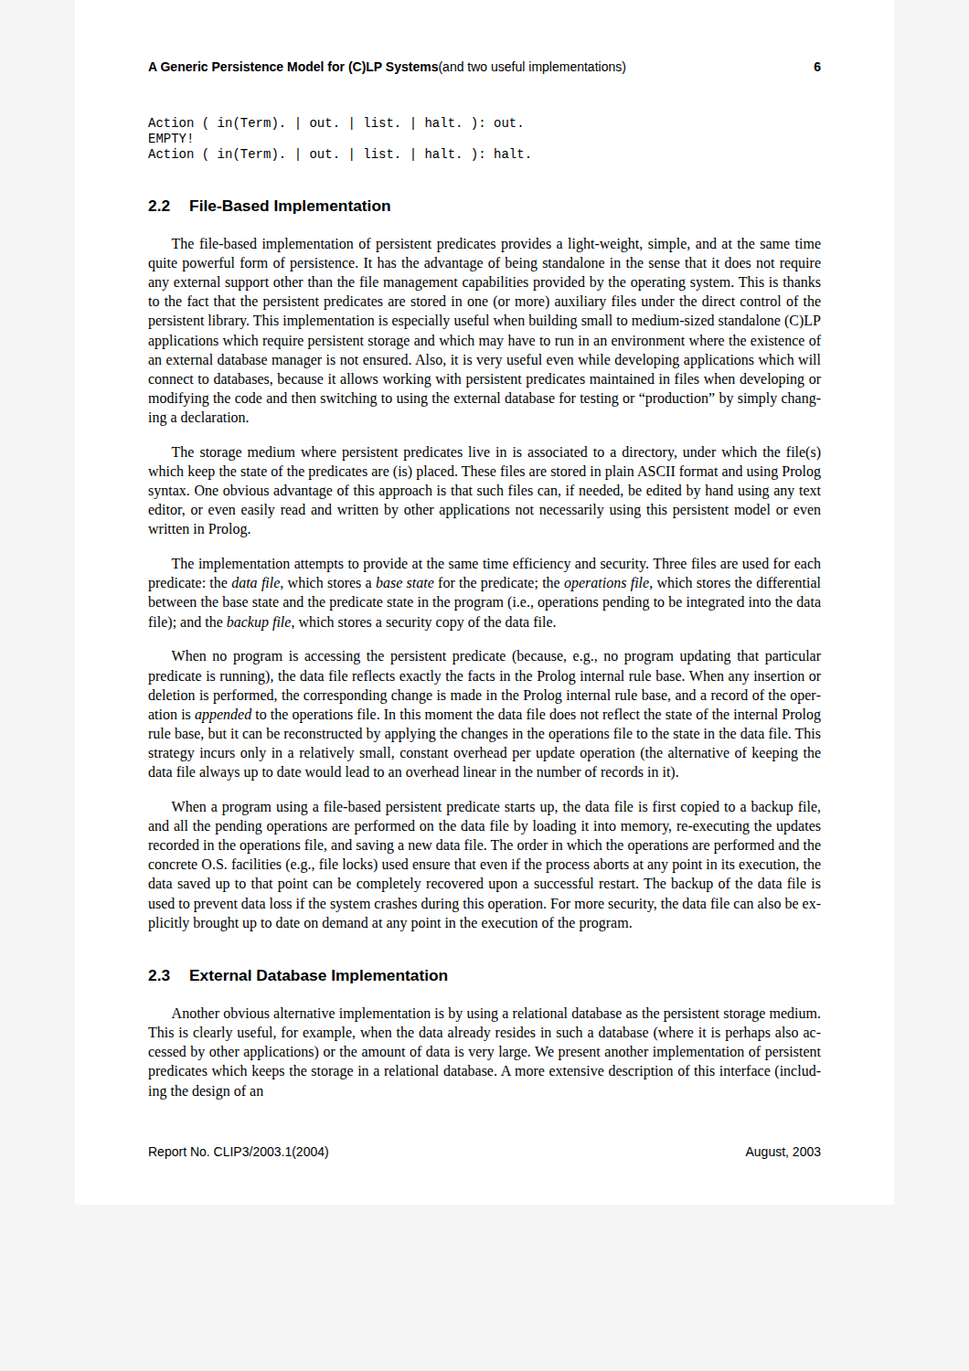A Generic Persistence Model for (C)LP Systems(and two useful implementations) 6
Action ( in(Term). | out. | list. | halt. ): out.
EMPTY!
Action ( in(Term). | out. | list. | halt. ): halt.
2.2 File-Based Implementation
The file-based implementation of persistent predicates provides a light-weight, simple, and at the same time quite powerful form of persistence. It has the advantage of being standalone in the sense that it does not require any external support other than the file management capabilities provided by the operating system. This is thanks to the fact that the persistent predicates are stored in one (or more) auxiliary files under the direct control of the persistent library. This implementation is especially useful when building small to medium-sized standalone (C)LP applications which require persistent storage and which may have to run in an environment where the existence of an external database manager is not ensured. Also, it is very useful even while developing applications which will connect to databases, because it allows working with persistent predicates maintained in files when developing or modifying the code and then switching to using the external database for testing or “production” by simply changing a declaration.
The storage medium where persistent predicates live in is associated to a directory, under which the file(s) which keep the state of the predicates are (is) placed. These files are stored in plain ASCII format and using Prolog syntax. One obvious advantage of this approach is that such files can, if needed, be edited by hand using any text editor, or even easily read and written by other applications not necessarily using this persistent model or even written in Prolog.
The implementation attempts to provide at the same time efficiency and security. Three files are used for each predicate: the data file, which stores a base state for the predicate; the operations file, which stores the differential between the base state and the predicate state in the program (i.e., operations pending to be integrated into the data file); and the backup file, which stores a security copy of the data file.
When no program is accessing the persistent predicate (because, e.g., no program updating that particular predicate is running), the data file reflects exactly the facts in the Prolog internal rule base. When any insertion or deletion is performed, the corresponding change is made in the Prolog internal rule base, and a record of the operation is appended to the operations file. In this moment the data file does not reflect the state of the internal Prolog rule base, but it can be reconstructed by applying the changes in the operations file to the state in the data file. This strategy incurs only in a relatively small, constant overhead per update operation (the alternative of keeping the data file always up to date would lead to an overhead linear in the number of records in it).
When a program using a file-based persistent predicate starts up, the data file is first copied to a backup file, and all the pending operations are performed on the data file by loading it into memory, re-executing the updates recorded in the operations file, and saving a new data file. The order in which the operations are performed and the concrete O.S. facilities (e.g., file locks) used ensure that even if the process aborts at any point in its execution, the data saved up to that point can be completely recovered upon a successful restart. The backup of the data file is used to prevent data loss if the system crashes during this operation. For more security, the data file can also be explicitly brought up to date on demand at any point in the execution of the program.
2.3 External Database Implementation
Another obvious alternative implementation is by using a relational database as the persistent storage medium. This is clearly useful, for example, when the data already resides in such a database (where it is perhaps also accessed by other applications) or the amount of data is very large. We present another implementation of persistent predicates which keeps the storage in a relational database. A more extensive description of this interface (including the design of an
Report No. CLIP3/2003.1(2004) August, 2003